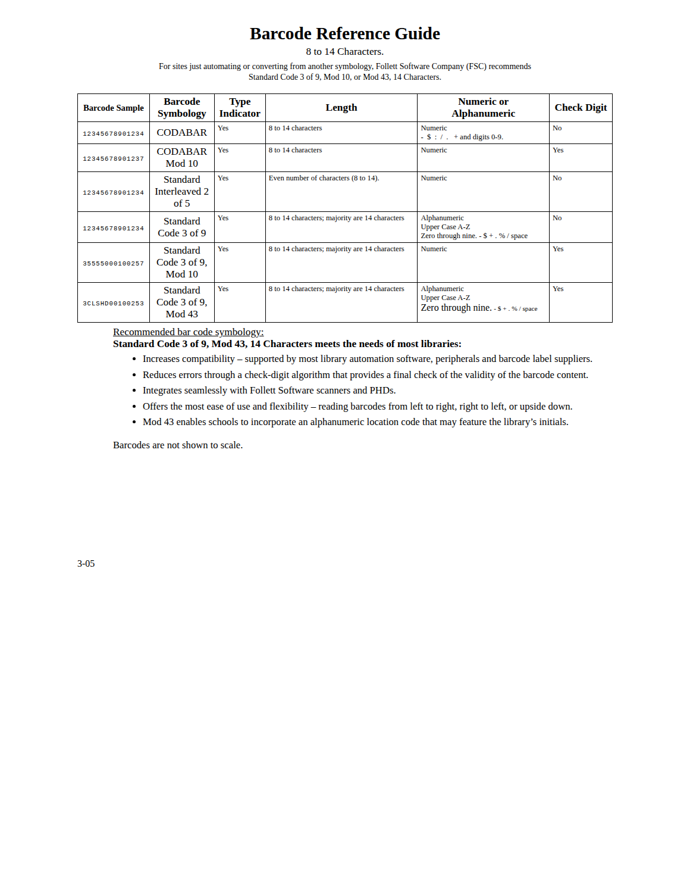Barcode Reference Guide
8 to 14 Characters.
For sites just automating or converting from another symbology, Follett Software Company (FSC) recommends
Standard Code 3 of 9, Mod 10, or Mod 43, 14 Characters.
| Barcode Sample | Barcode Symbology | Type Indicator | Length | Numeric or Alphanumeric | Check Digit |
| --- | --- | --- | --- | --- | --- |
| 12345678901234 | CODABAR | Yes | 8 to 14 characters | Numeric - $ : / . + and digits 0-9. | No |
| 12345678901237 | CODABAR Mod 10 | Yes | 8 to 14 characters | Numeric | Yes |
| 12345678901234 | Standard Interleaved 2 of 5 | Yes | Even number of characters (8 to 14). | Numeric | No |
| 12345678901234 | Standard Code 3 of 9 | Yes | 8 to 14 characters; majority are 14 characters | Alphanumeric Upper Case A-Z Zero through nine. - $ + . % / space | No |
| 35555000100257 | Standard Code 3 of 9, Mod 10 | Yes | 8 to 14 characters; majority are 14 characters | Numeric | Yes |
| 3CLSHD00100253 | Standard Code 3 of 9, Mod 43 | Yes | 8 to 14 characters; majority are 14 characters | Alphanumeric Upper Case A-Z Zero through nine. - $ + . % / space | Yes |
Recommended bar code symbology:
Standard Code 3 of 9, Mod 43, 14 Characters meets the needs of most libraries:
Increases compatibility – supported by most library automation software, peripherals and barcode label suppliers.
Reduces errors through a check-digit algorithm that provides a final check of the validity of the barcode content.
Integrates seamlessly with Follett Software scanners and PHDs.
Offers the most ease of use and flexibility – reading barcodes from left to right, right to left, or upside down.
Mod 43 enables schools to incorporate an alphanumeric location code that may feature the library’s initials.
Barcodes are not shown to scale.
3-05